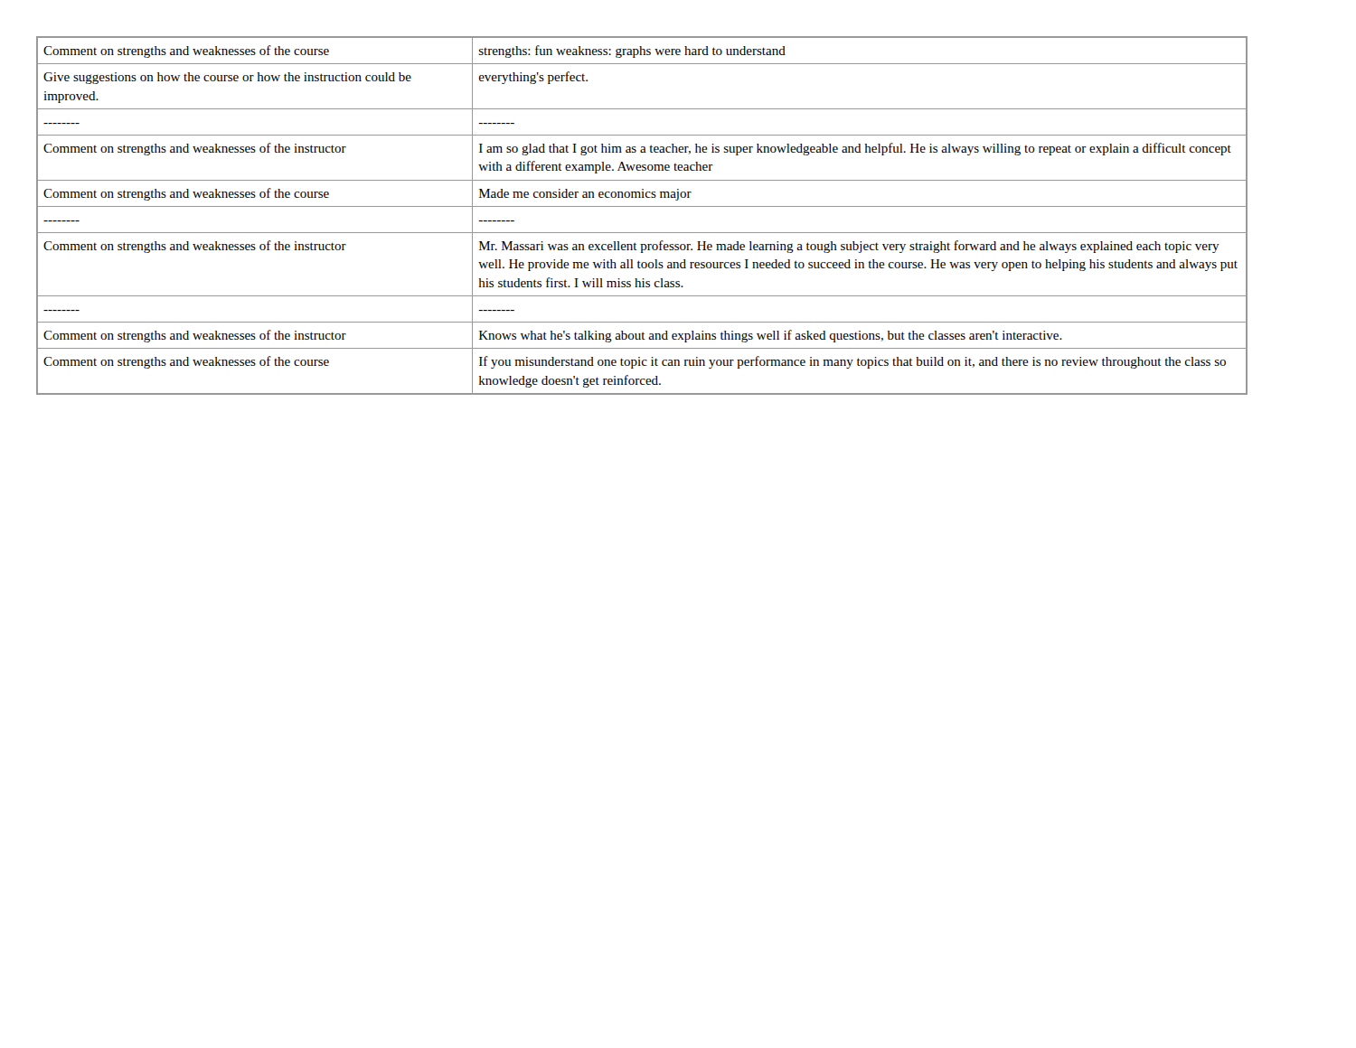| Comment on strengths and weaknesses of the course | strengths: fun weakness: graphs were hard to understand |
| Give suggestions on how the course or how the instruction could be improved. | everything's perfect. |
| -------- | -------- |
| Comment on strengths and weaknesses of the instructor | I am so glad that I got him as a teacher, he is super knowledgeable and helpful. He is always willing to repeat or explain a difficult concept with a different example. Awesome teacher |
| Comment on strengths and weaknesses of the course | Made me consider an economics major |
| -------- | -------- |
| Comment on strengths and weaknesses of the instructor | Mr. Massari was an excellent professor. He made learning a tough subject very straight forward and he always explained each topic very well. He provide me with all tools and resources I needed to succeed in the course. He was very open to helping his students and always put his students first. I will miss his class. |
| -------- | -------- |
| Comment on strengths and weaknesses of the instructor | Knows what he's talking about and explains things well if asked questions, but the classes aren't interactive. |
| Comment on strengths and weaknesses of the course | If you misunderstand one topic it can ruin your performance in many topics that build on it, and there is no review throughout the class so knowledge doesn't get reinforced. |